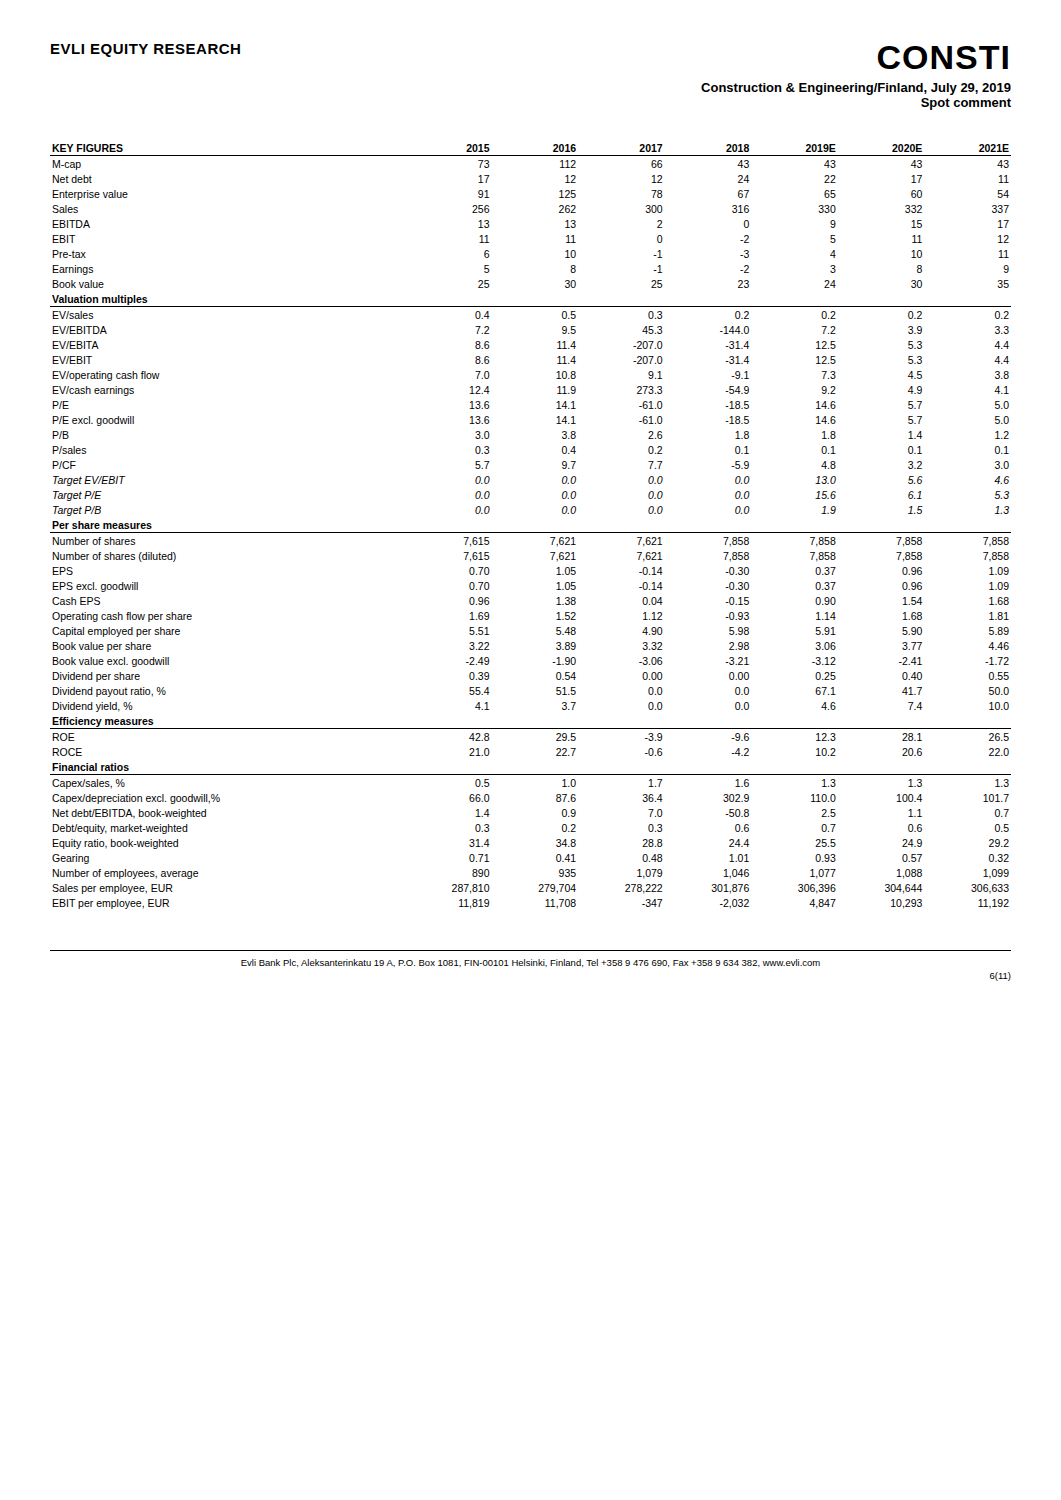EVLI EQUITY RESEARCH
CONSTI
Construction & Engineering/Finland, July 29, 2019
Spot comment
| KEY FIGURES | 2015 | 2016 | 2017 | 2018 | 2019E | 2020E | 2021E |
| --- | --- | --- | --- | --- | --- | --- | --- |
| M-cap | 73 | 112 | 66 | 43 | 43 | 43 | 43 |
| Net debt | 17 | 12 | 12 | 24 | 22 | 17 | 11 |
| Enterprise value | 91 | 125 | 78 | 67 | 65 | 60 | 54 |
| Sales | 256 | 262 | 300 | 316 | 330 | 332 | 337 |
| EBITDA | 13 | 13 | 2 | 0 | 9 | 15 | 17 |
| EBIT | 11 | 11 | 0 | -2 | 5 | 11 | 12 |
| Pre-tax | 6 | 10 | -1 | -3 | 4 | 10 | 11 |
| Earnings | 5 | 8 | -1 | -2 | 3 | 8 | 9 |
| Book value | 25 | 30 | 25 | 23 | 24 | 30 | 35 |
| Valuation multiples | | | | | | | |
| EV/sales | 0.4 | 0.5 | 0.3 | 0.2 | 0.2 | 0.2 | 0.2 |
| EV/EBITDA | 7.2 | 9.5 | 45.3 | -144.0 | 7.2 | 3.9 | 3.3 |
| EV/EBITA | 8.6 | 11.4 | -207.0 | -31.4 | 12.5 | 5.3 | 4.4 |
| EV/EBIT | 8.6 | 11.4 | -207.0 | -31.4 | 12.5 | 5.3 | 4.4 |
| EV/operating cash flow | 7.0 | 10.8 | 9.1 | -9.1 | 7.3 | 4.5 | 3.8 |
| EV/cash earnings | 12.4 | 11.9 | 273.3 | -54.9 | 9.2 | 4.9 | 4.1 |
| P/E | 13.6 | 14.1 | -61.0 | -18.5 | 14.6 | 5.7 | 5.0 |
| P/E excl. goodwill | 13.6 | 14.1 | -61.0 | -18.5 | 14.6 | 5.7 | 5.0 |
| P/B | 3.0 | 3.8 | 2.6 | 1.8 | 1.8 | 1.4 | 1.2 |
| P/sales | 0.3 | 0.4 | 0.2 | 0.1 | 0.1 | 0.1 | 0.1 |
| P/CF | 5.7 | 9.7 | 7.7 | -5.9 | 4.8 | 3.2 | 3.0 |
| Target EV/EBIT | 0.0 | 0.0 | 0.0 | 0.0 | 13.0 | 5.6 | 4.6 |
| Target P/E | 0.0 | 0.0 | 0.0 | 0.0 | 15.6 | 6.1 | 5.3 |
| Target P/B | 0.0 | 0.0 | 0.0 | 0.0 | 1.9 | 1.5 | 1.3 |
| Per share measures | | | | | | | |
| Number of shares | 7,615 | 7,621 | 7,621 | 7,858 | 7,858 | 7,858 | 7,858 |
| Number of shares (diluted) | 7,615 | 7,621 | 7,621 | 7,858 | 7,858 | 7,858 | 7,858 |
| EPS | 0.70 | 1.05 | -0.14 | -0.30 | 0.37 | 0.96 | 1.09 |
| EPS excl. goodwill | 0.70 | 1.05 | -0.14 | -0.30 | 0.37 | 0.96 | 1.09 |
| Cash EPS | 0.96 | 1.38 | 0.04 | -0.15 | 0.90 | 1.54 | 1.68 |
| Operating cash flow per share | 1.69 | 1.52 | 1.12 | -0.93 | 1.14 | 1.68 | 1.81 |
| Capital employed per share | 5.51 | 5.48 | 4.90 | 5.98 | 5.91 | 5.90 | 5.89 |
| Book value per share | 3.22 | 3.89 | 3.32 | 2.98 | 3.06 | 3.77 | 4.46 |
| Book value excl. goodwill | -2.49 | -1.90 | -3.06 | -3.21 | -3.12 | -2.41 | -1.72 |
| Dividend per share | 0.39 | 0.54 | 0.00 | 0.00 | 0.25 | 0.40 | 0.55 |
| Dividend payout ratio, % | 55.4 | 51.5 | 0.0 | 0.0 | 67.1 | 41.7 | 50.0 |
| Dividend yield, % | 4.1 | 3.7 | 0.0 | 0.0 | 4.6 | 7.4 | 10.0 |
| Efficiency measures | | | | | | | |
| ROE | 42.8 | 29.5 | -3.9 | -9.6 | 12.3 | 28.1 | 26.5 |
| ROCE | 21.0 | 22.7 | -0.6 | -4.2 | 10.2 | 20.6 | 22.0 |
| Financial ratios | | | | | | | |
| Capex/sales, % | 0.5 | 1.0 | 1.7 | 1.6 | 1.3 | 1.3 | 1.3 |
| Capex/depreciation excl. goodwill,% | 66.0 | 87.6 | 36.4 | 302.9 | 110.0 | 100.4 | 101.7 |
| Net debt/EBITDA, book-weighted | 1.4 | 0.9 | 7.0 | -50.8 | 2.5 | 1.1 | 0.7 |
| Debt/equity, market-weighted | 0.3 | 0.2 | 0.3 | 0.6 | 0.7 | 0.6 | 0.5 |
| Equity ratio, book-weighted | 31.4 | 34.8 | 28.8 | 24.4 | 25.5 | 24.9 | 29.2 |
| Gearing | 0.71 | 0.41 | 0.48 | 1.01 | 0.93 | 0.57 | 0.32 |
| Number of employees, average | 890 | 935 | 1,079 | 1,046 | 1,077 | 1,088 | 1,099 |
| Sales per employee, EUR | 287,810 | 279,704 | 278,222 | 301,876 | 306,396 | 304,644 | 306,633 |
| EBIT per employee, EUR | 11,819 | 11,708 | -347 | -2,032 | 4,847 | 10,293 | 11,192 |
Evli Bank Plc, Aleksanterinkatu 19 A, P.O. Box 1081, FIN-00101 Helsinki, Finland, Tel +358 9 476 690, Fax +358 9 634 382, www.evli.com
6(11)